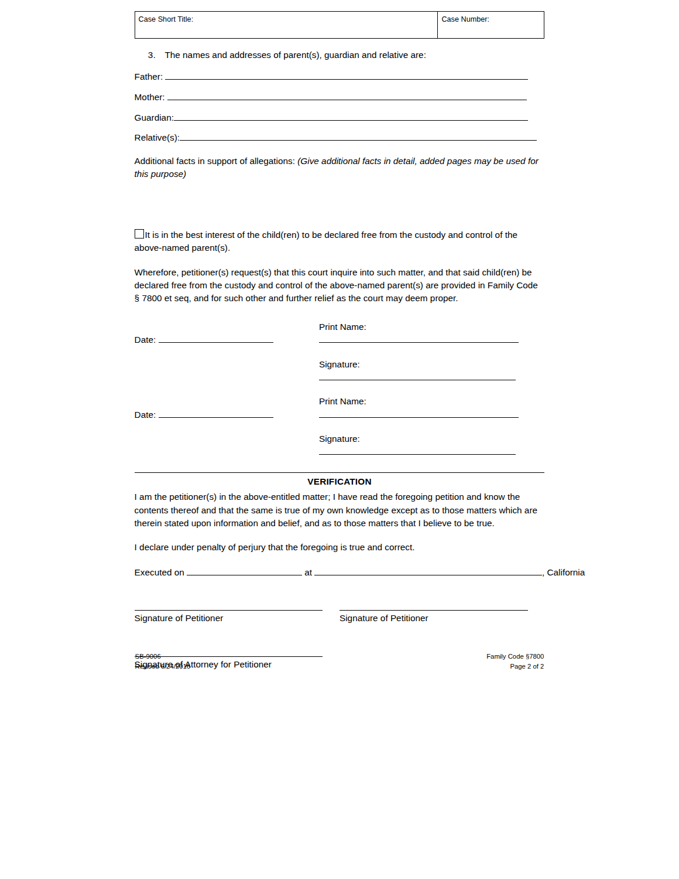| Case Short Title: | Case Number: |
The names and addresses of parent(s), guardian and relative are:
Father:
Mother:
Guardian:
Relative(s):
Additional facts in support of allegations: (Give additional facts in detail, added pages may be used for this purpose)
It is in the best interest of the child(ren) to be declared free from the custody and control of the above-named parent(s).
Wherefore, petitioner(s) request(s) that this court inquire into such matter, and that said child(ren) be declared free from the custody and control of the above-named parent(s) are provided in Family Code § 7800 et seq, and for such other and further relief as the court may deem proper.
| Date: | Print Name: |
| | Signature: |
| Date: | Print Name: |
| | Signature: |
VERIFICATION
I am the petitioner(s) in the above-entitled matter; I have read the foregoing petition and know the contents thereof and that the same is true of my own knowledge except as to those matters which are therein stated upon information and belief, and as to those matters that I believe to be true.
I declare under penalty of perjury that the foregoing is true and correct.
Executed on at , California
| Signature of Petitioner | Signature of Petitioner |
| Signature of Attorney for Petitioner | |
| SB-9006 | Family Code §7800 |
| Revised 6/24/2016 | Page 2 of 2 |